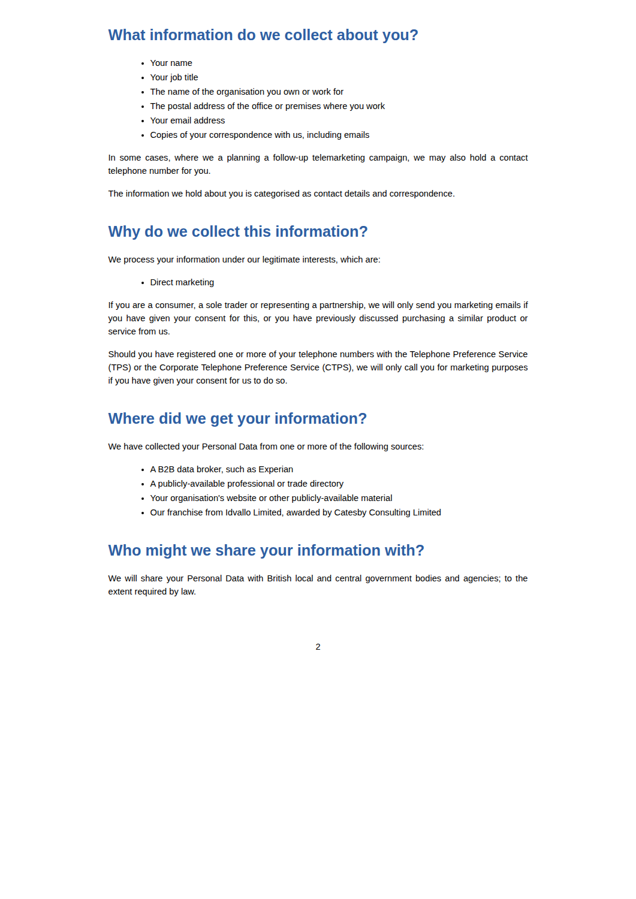What information do we collect about you?
Your name
Your job title
The name of the organisation you own or work for
The postal address of the office or premises where you work
Your email address
Copies of your correspondence with us, including emails
In some cases, where we a planning a follow-up telemarketing campaign, we may also hold a contact telephone number for you.
The information we hold about you is categorised as contact details and correspondence.
Why do we collect this information?
We process your information under our legitimate interests, which are:
Direct marketing
If you are a consumer, a sole trader or representing a partnership, we will only send you marketing emails if you have given your consent for this, or you have previously discussed purchasing a similar product or service from us.
Should you have registered one or more of your telephone numbers with the Telephone Preference Service (TPS) or the Corporate Telephone Preference Service (CTPS), we will only call you for marketing purposes if you have given your consent for us to do so.
Where did we get your information?
We have collected your Personal Data from one or more of the following sources:
A B2B data broker, such as Experian
A publicly-available professional or trade directory
Your organisation's website or other publicly-available material
Our franchise from Idvallo Limited, awarded by Catesby Consulting Limited
Who might we share your information with?
We will share your Personal Data with British local and central government bodies and agencies; to the extent required by law.
2